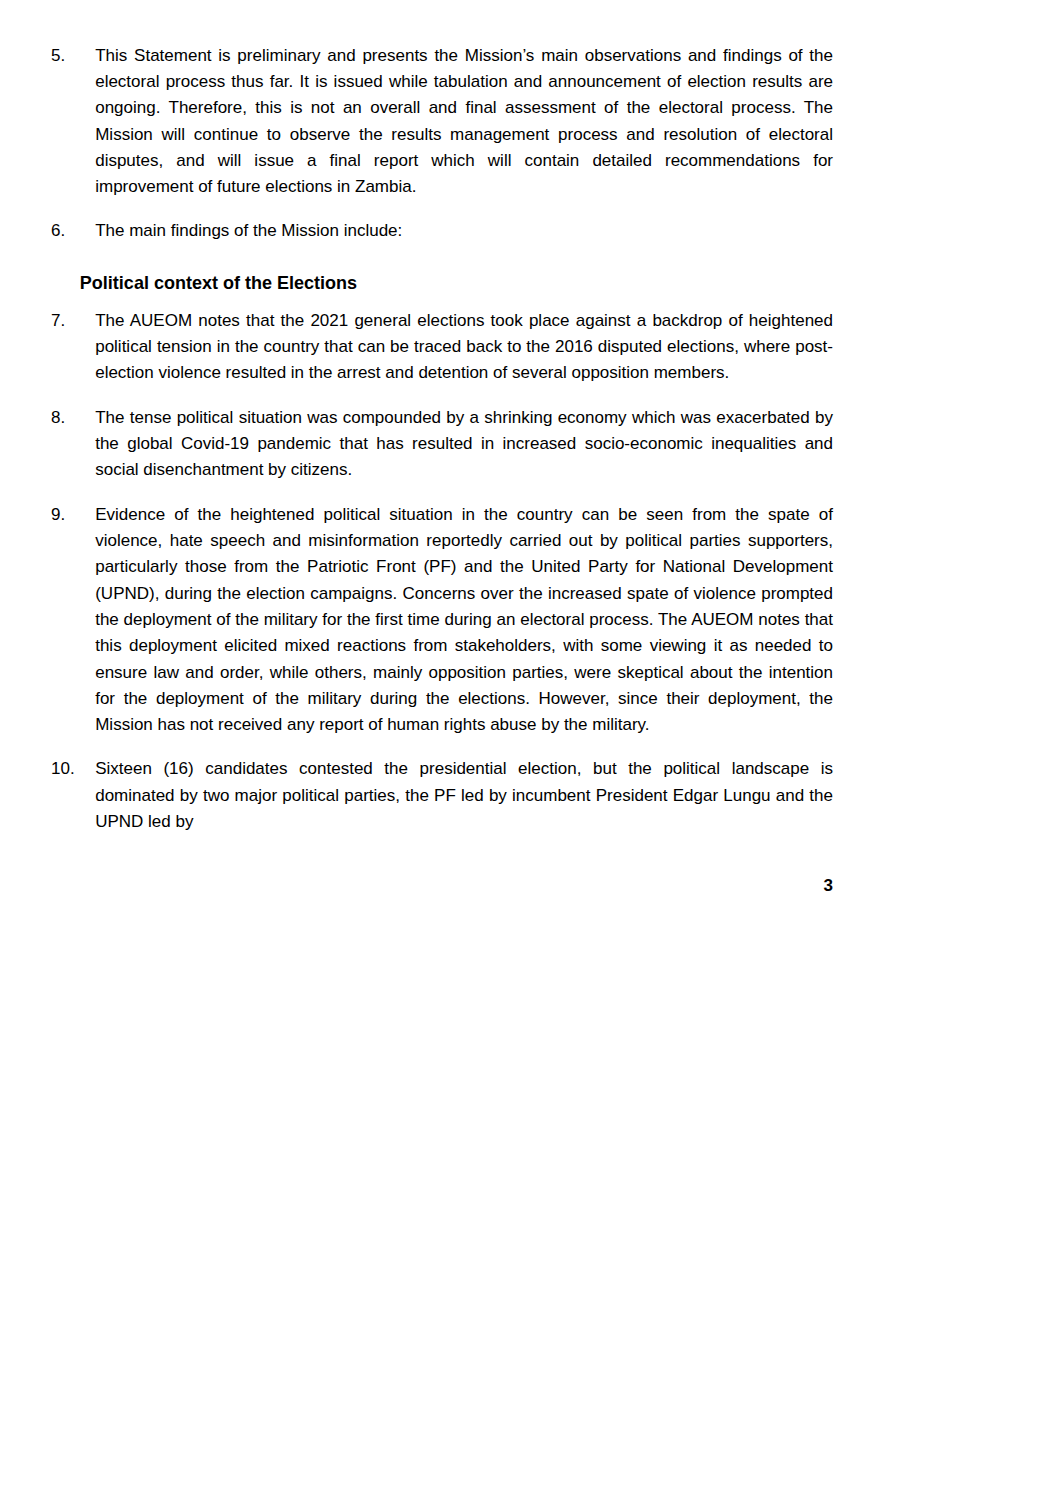5. This Statement is preliminary and presents the Mission’s main observations and findings of the electoral process thus far. It is issued while tabulation and announcement of election results are ongoing. Therefore, this is not an overall and final assessment of the electoral process. The Mission will continue to observe the results management process and resolution of electoral disputes, and will issue a final report which will contain detailed recommendations for improvement of future elections in Zambia.
6. The main findings of the Mission include:
Political context of the Elections
7. The AUEOM notes that the 2021 general elections took place against a backdrop of heightened political tension in the country that can be traced back to the 2016 disputed elections, where post-election violence resulted in the arrest and detention of several opposition members.
8. The tense political situation was compounded by a shrinking economy which was exacerbated by the global Covid-19 pandemic that has resulted in increased socio-economic inequalities and social disenchantment by citizens.
9. Evidence of the heightened political situation in the country can be seen from the spate of violence, hate speech and misinformation reportedly carried out by political parties supporters, particularly those from the Patriotic Front (PF) and the United Party for National Development (UPND), during the election campaigns. Concerns over the increased spate of violence prompted the deployment of the military for the first time during an electoral process. The AUEOM notes that this deployment elicited mixed reactions from stakeholders, with some viewing it as needed to ensure law and order, while others, mainly opposition parties, were skeptical about the intention for the deployment of the military during the elections. However, since their deployment, the Mission has not received any report of human rights abuse by the military.
10. Sixteen (16) candidates contested the presidential election, but the political landscape is dominated by two major political parties, the PF led by incumbent President Edgar Lungu and the UPND led by
3